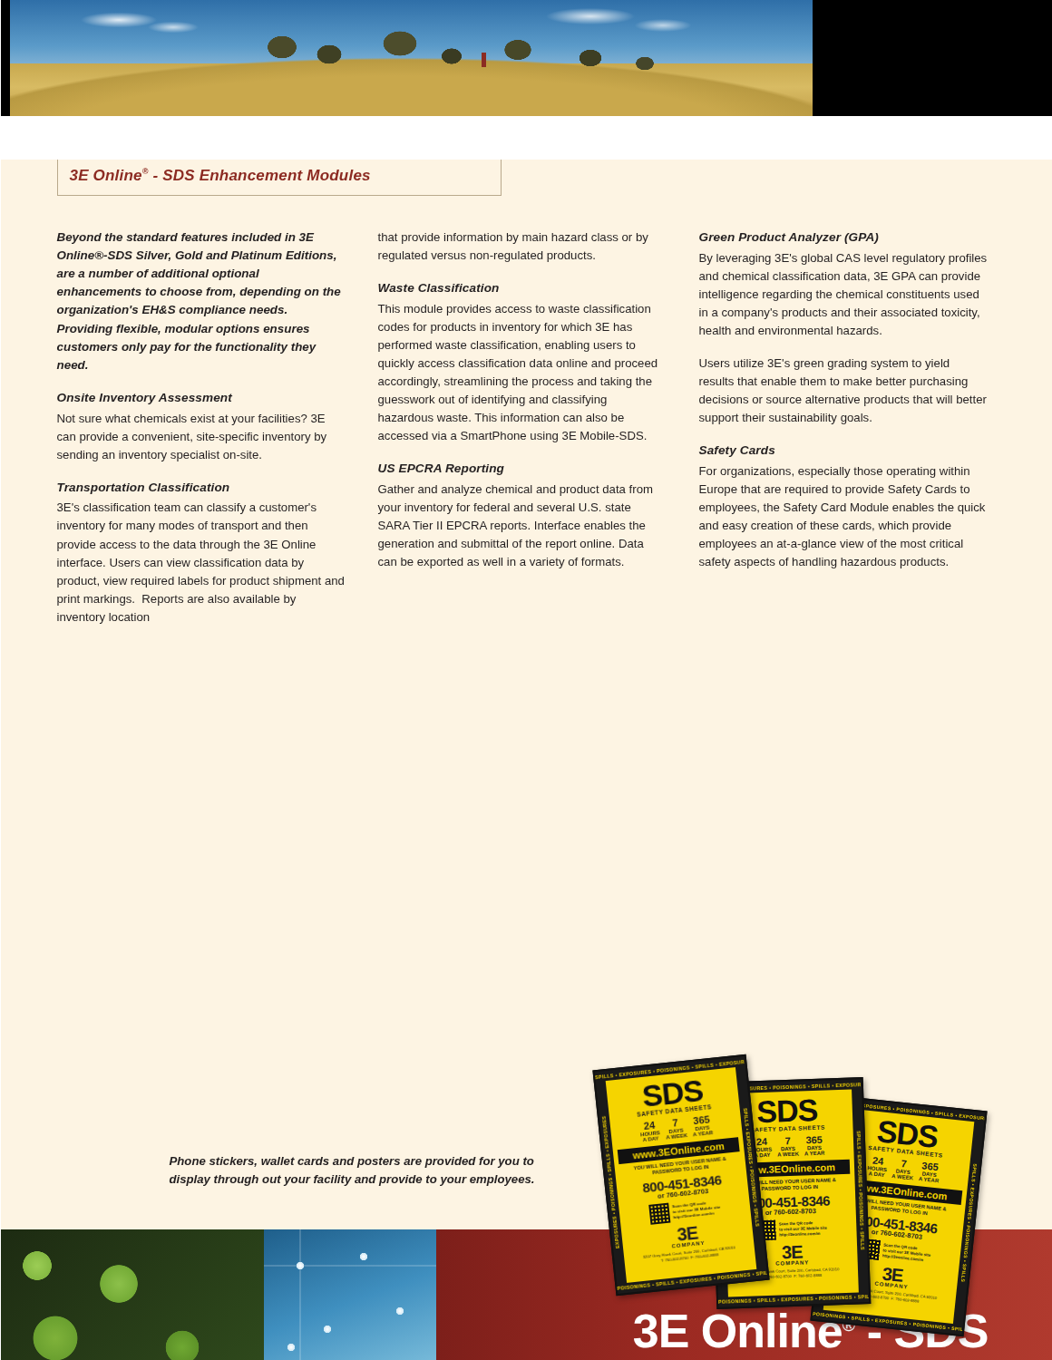3E Online® - SDS Enhancement Modules
Beyond the standard features included in 3E Online®-SDS Silver, Gold and Platinum Editions, are a number of additional optional enhancements to choose from, depending on the organization's EH&S compliance needs. Providing flexible, modular options ensures customers only pay for the functionality they need.
Onsite Inventory Assessment
Not sure what chemicals exist at your facilities? 3E can provide a convenient, site-specific inventory by sending an inventory specialist on-site.
Transportation Classification
3E's classification team can classify a customer's inventory for many modes of transport and then provide access to the data through the 3E Online interface. Users can view classification data by product, view required labels for product shipment and print markings. Reports are also available by inventory location
that provide information by main hazard class or by regulated versus non-regulated products.
Waste Classification
This module provides access to waste classification codes for products in inventory for which 3E has performed waste classification, enabling users to quickly access classification data online and proceed accordingly, streamlining the process and taking the guesswork out of identifying and classifying hazardous waste. This information can also be accessed via a SmartPhone using 3E Mobile-SDS.
US EPCRA Reporting
Gather and analyze chemical and product data from your inventory for federal and several U.S. state SARA Tier II EPCRA reports. Interface enables the generation and submittal of the report online. Data can be exported as well in a variety of formats.
Green Product Analyzer (GPA)
By leveraging 3E's global CAS level regulatory profiles and chemical classification data, 3E GPA can provide intelligence regarding the chemical constituents used in a company's products and their associated toxicity, health and environmental hazards.
Users utilize 3E's green grading system to yield results that enable them to make better purchasing decisions or source alternative products that will better support their sustainability goals.
Safety Cards
For organizations, especially those operating within Europe that are required to provide Safety Cards to employees, the Safety Card Module enables the quick and easy creation of these cards, which provide employees an at-a-glance view of the most critical safety aspects of handling hazardous products.
Phone stickers, wallet cards and posters are provided for you to display through out your facility and provide to your employees.
SPILLS • EXPOSURES • POISONINGS • SPILLS • EXPOSURES
POISONINGS • SPILLS • EXPOSURES • POISONINGS • SPILLS
EXPOSURES • POISONINGS • SPILLS • EXPOSURES
SPILLS • EXPOSURES • POISONINGS • SPILLS
SDS
SAFETY DATA SHEETS
24 HOURS
A DAY 7 DAYS
A WEEK 365 DAYS
A YEAR
www.3EOnline.com
YOU WILL NEED YOUR USER NAME & PASSWORD TO LOG IN
800-451-8346or 760-602-8703
Scan the QR code
to visit our 3E Mobile site
http://3eonline.com/m
3E
COMPANY
3207 Grey Hawk Court, Suite 200, Carlsbad, CA 92010
T: 760-602-8700 F: 760-602-8888
SPILLS • EXPOSURES • POISONINGS • SPILLS • EXPOSURES
POISONINGS • SPILLS • EXPOSURES • POISONINGS • SPILLS
EXPOSURES • POISONINGS • SPILLS • EXPOSURES
SPILLS • EXPOSURES • POISONINGS • SPILLS
SDS
SAFETY DATA SHEETS
24 HOURS
A DAY 7 DAYS
A WEEK 365 DAYS
A YEAR
www.3EOnline.com
YOU WILL NEED YOUR USER NAME & PASSWORD TO LOG IN
800-451-8346or 760-602-8703
Scan the QR code
to visit our 3E Mobile site
http://3eonline.com/m
3E
COMPANY
3207 Grey Hawk Court, Suite 200, Carlsbad, CA 92010
T: 760-602-8700 F: 760-602-8888
SPILLS • EXPOSURES • POISONINGS • SPILLS • EXPOSURES
POISONINGS • SPILLS • EXPOSURES • POISONINGS • SPILLS
EXPOSURES • POISONINGS • SPILLS • EXPOSURES
SPILLS • EXPOSURES • POISONINGS • SPILLS
SDS
SAFETY DATA SHEETS
24 HOURS
A DAY 7 DAYS
A WEEK 365 DAYS
A YEAR
www.3EOnline.com
YOU WILL NEED YOUR USER NAME & PASSWORD TO LOG IN
800-451-8346or 760-602-8703
Scan the QR code
to visit our 3E Mobile site
http://3eonline.com/m
3E
COMPANY
3207 Grey Hawk Court, Suite 200, Carlsbad, CA 92010
T: 760-602-8700 F: 760-602-8888
3E Online® - SDS